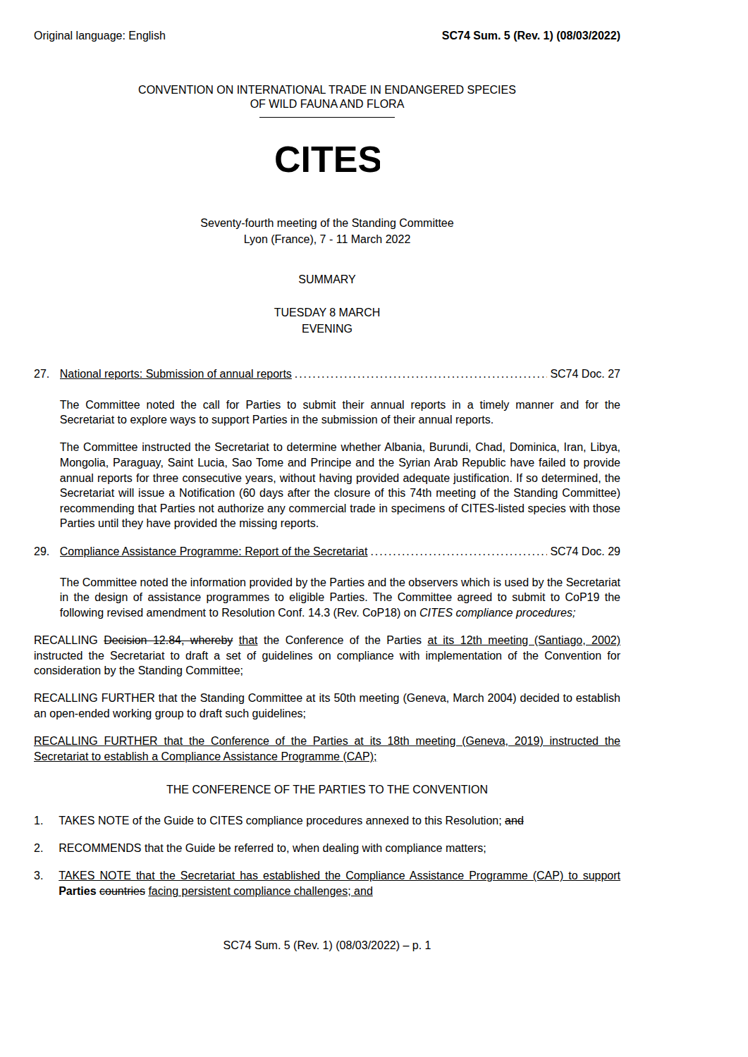Original language: English
SC74 Sum. 5 (Rev. 1) (08/03/2022)
CONVENTION ON INTERNATIONAL TRADE IN ENDANGERED SPECIES
OF WILD FAUNA AND FLORA
Seventy-fourth meeting of the Standing Committee
Lyon (France), 7 - 11 March 2022
SUMMARY
TUESDAY 8 MARCH
EVENING
27.
National reports: Submission of annual reports ........................................................................... SC74 Doc. 27
The Committee noted the call for Parties to submit their annual reports in a timely manner and for the Secretariat to explore ways to support Parties in the submission of their annual reports.
The Committee instructed the Secretariat to determine whether Albania, Burundi, Chad, Dominica, Iran, Libya, Mongolia, Paraguay, Saint Lucia, Sao Tome and Principe and the Syrian Arab Republic have failed to provide annual reports for three consecutive years, without having provided adequate justification. If so determined, the Secretariat will issue a Notification (60 days after the closure of this 74th meeting of the Standing Committee) recommending that Parties not authorize any commercial trade in specimens of CITES-listed species with those Parties until they have provided the missing reports.
29.
Compliance Assistance Programme: Report of the Secretariat ................................................ SC74 Doc. 29
The Committee noted the information provided by the Parties and the observers which is used by the Secretariat in the design of assistance programmes to eligible Parties. The Committee agreed to submit to CoP19 the following revised amendment to Resolution Conf. 14.3 (Rev. CoP18) on CITES compliance procedures;
RECALLING Decision 12.84, whereby that the Conference of the Parties at its 12th meeting (Santiago, 2002) instructed the Secretariat to draft a set of guidelines on compliance with implementation of the Convention for consideration by the Standing Committee;
RECALLING FURTHER that the Standing Committee at its 50th meeting (Geneva, March 2004) decided to establish an open-ended working group to draft such guidelines;
RECALLING FURTHER that the Conference of the Parties at its 18th meeting (Geneva, 2019) instructed the Secretariat to establish a Compliance Assistance Programme (CAP);
THE CONFERENCE OF THE PARTIES TO THE CONVENTION
1. TAKES NOTE of the Guide to CITES compliance procedures annexed to this Resolution; and
2. RECOMMENDS that the Guide be referred to, when dealing with compliance matters;
3. TAKES NOTE that the Secretariat has established the Compliance Assistance Programme (CAP) to support Parties countries facing persistent compliance challenges; and
SC74 Sum. 5 (Rev. 1) (08/03/2022) – p. 1